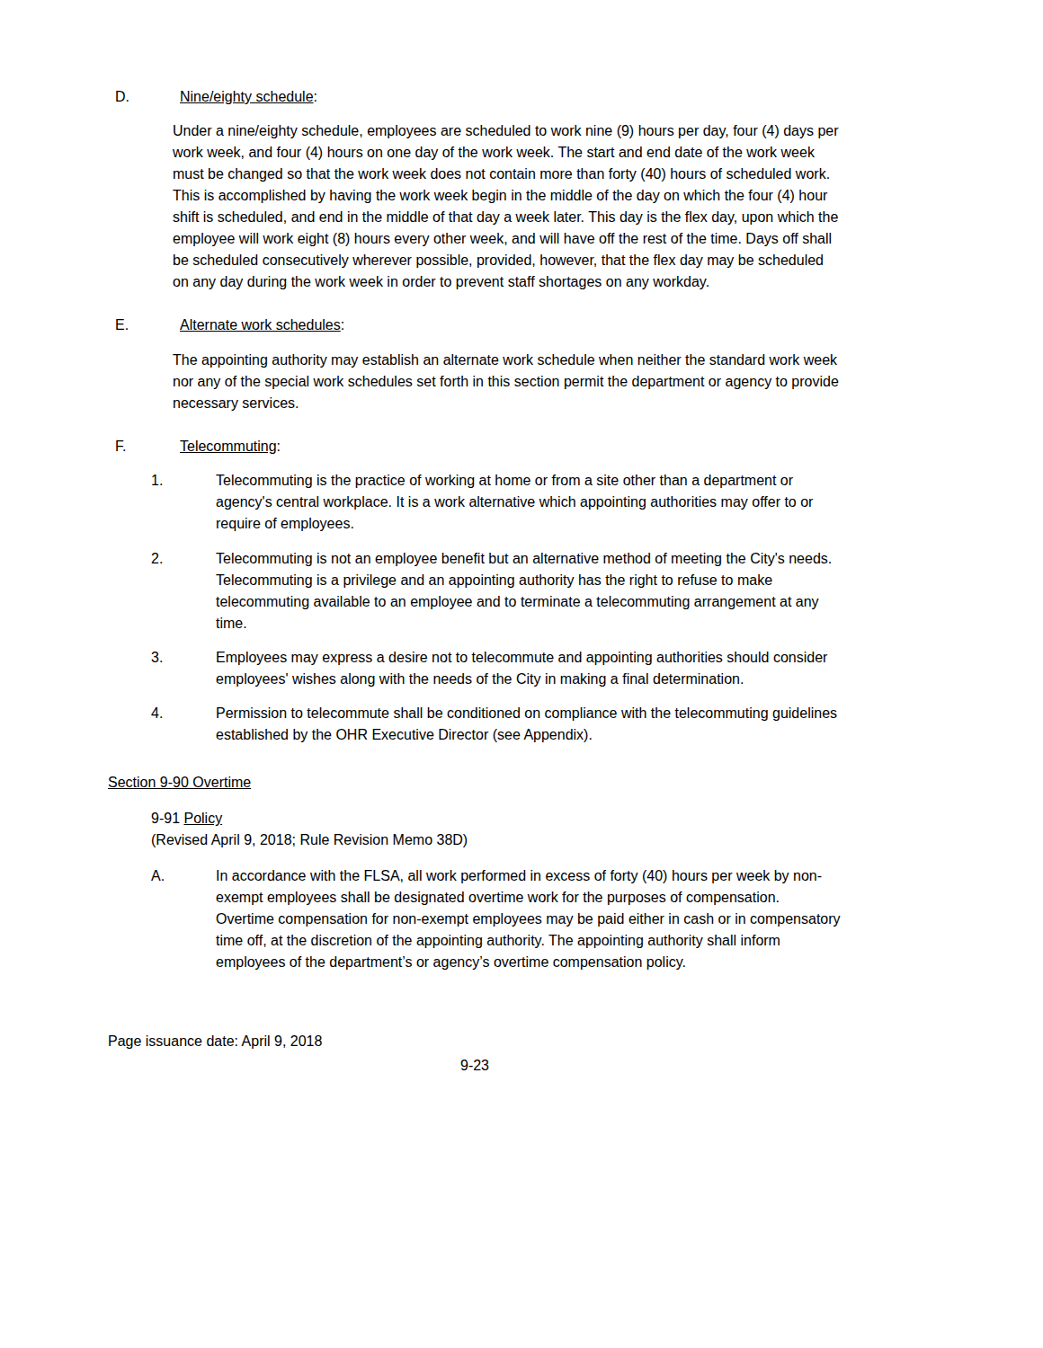D.
Nine/eighty schedule:
Under a nine/eighty schedule, employees are scheduled to work nine (9) hours per day, four (4) days per work week, and four (4) hours on one day of the work week. The start and end date of the work week must be changed so that the work week does not contain more than forty (40) hours of scheduled work. This is accomplished by having the work week begin in the middle of the day on which the four (4) hour shift is scheduled, and end in the middle of that day a week later. This day is the flex day, upon which the employee will work eight (8) hours every other week, and will have off the rest of the time. Days off shall be scheduled consecutively wherever possible, provided, however, that the flex day may be scheduled on any day during the work week in order to prevent staff shortages on any workday.
E.
Alternate work schedules:
The appointing authority may establish an alternate work schedule when neither the standard work week nor any of the special work schedules set forth in this section permit the department or agency to provide necessary services.
F.
Telecommuting:
1.
Telecommuting is the practice of working at home or from a site other than a department or agency's central workplace. It is a work alternative which appointing authorities may offer to or require of employees.
2.
Telecommuting is not an employee benefit but an alternative method of meeting the City's needs. Telecommuting is a privilege and an appointing authority has the right to refuse to make telecommuting available to an employee and to terminate a telecommuting arrangement at any time.
3.
Employees may express a desire not to telecommute and appointing authorities should consider employees' wishes along with the needs of the City in making a final determination.
4.
Permission to telecommute shall be conditioned on compliance with the telecommuting guidelines established by the OHR Executive Director (see Appendix).
Section 9-90 Overtime
9-91 Policy
(Revised April 9, 2018; Rule Revision Memo 38D)
A.
In accordance with the FLSA, all work performed in excess of forty (40) hours per week by non-exempt employees shall be designated overtime work for the purposes of compensation. Overtime compensation for non-exempt employees may be paid either in cash or in compensatory time off, at the discretion of the appointing authority. The appointing authority shall inform employees of the department’s or agency’s overtime compensation policy.
Page issuance date: April 9, 2018
9-23